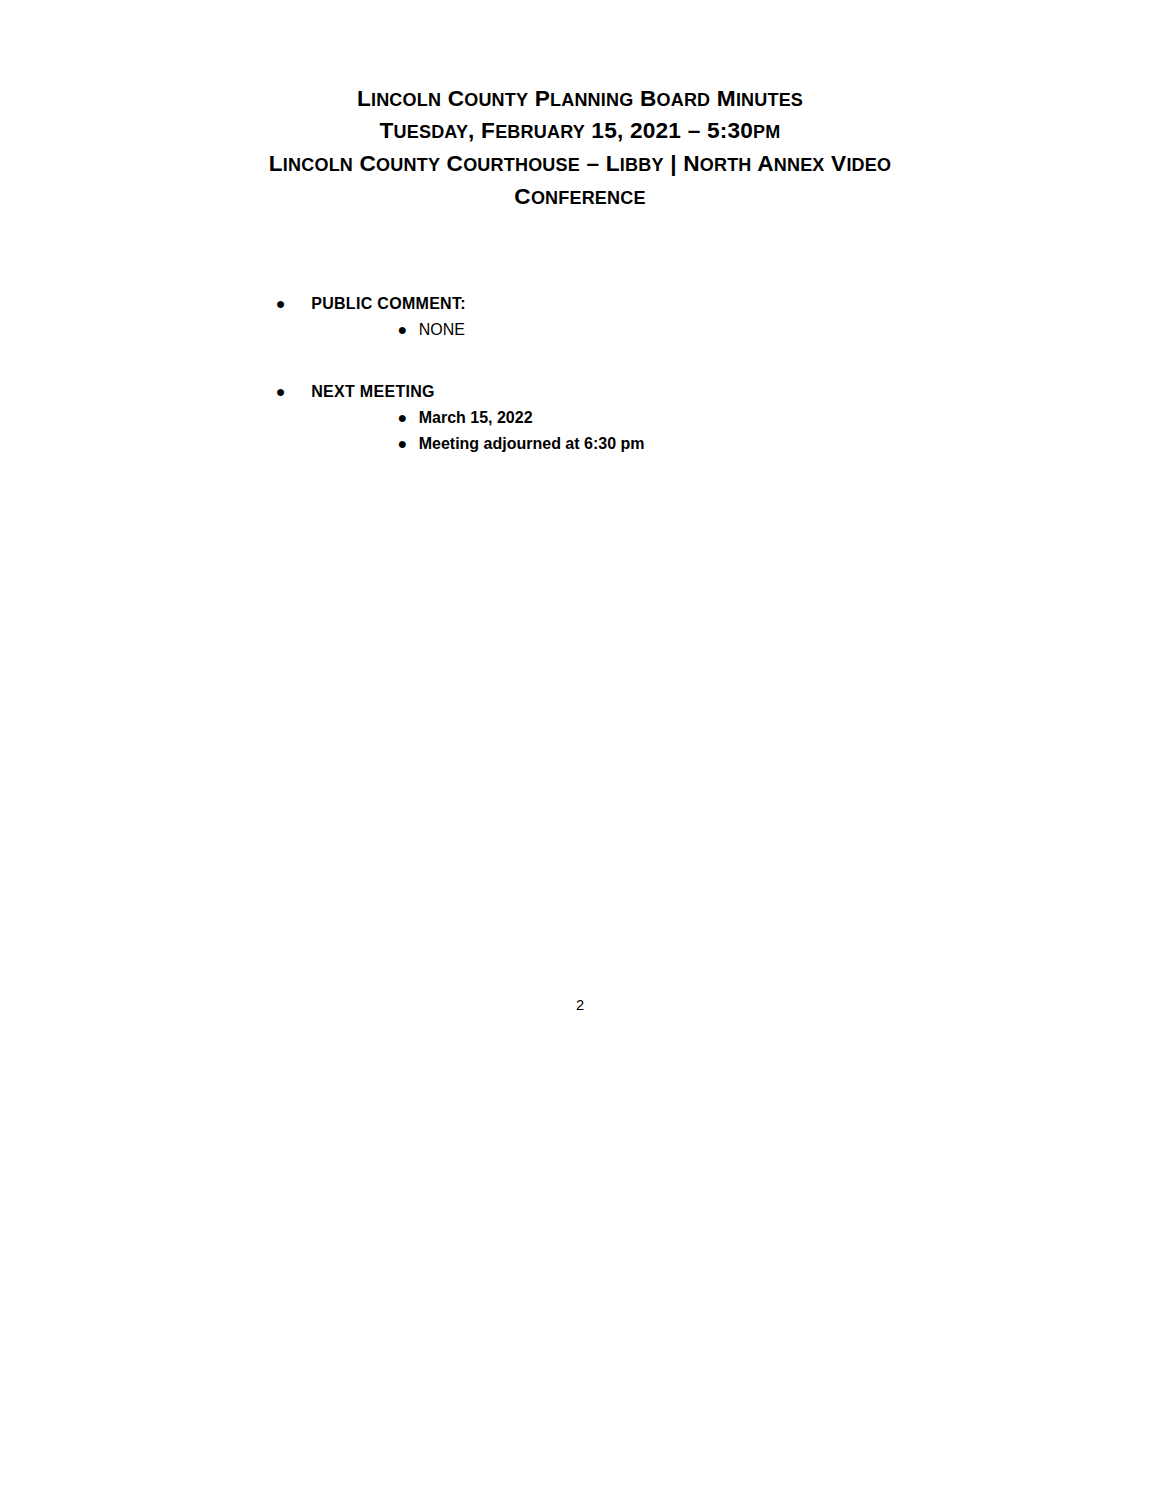LINCOLN COUNTY PLANNING BOARD MINUTES
TUESDAY, FEBRUARY 15, 2021 – 5:30PM
LINCOLN COUNTY COURTHOUSE – LIBBY | NORTH ANNEX VIDEO CONFERENCE
●PUBLIC COMMENT:
●NONE
●NEXT MEETING
●March 15, 2022
●Meeting adjourned at 6:30 pm
2